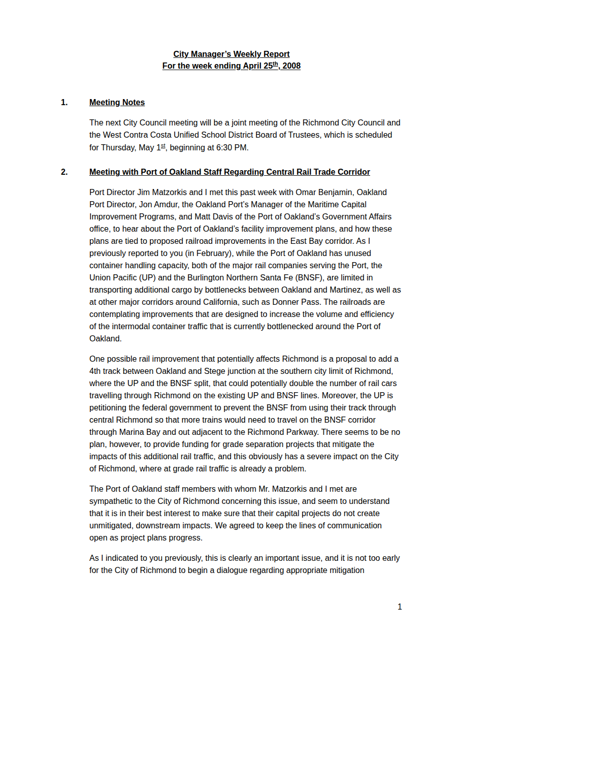City Manager’s Weekly Report For the week ending April 25th, 2008
Meeting Notes
The next City Council meeting will be a joint meeting of the Richmond City Council and the West Contra Costa Unified School District Board of Trustees, which is scheduled for Thursday, May 1st, beginning at 6:30 PM.
Meeting with Port of Oakland Staff Regarding Central Rail Trade Corridor
Port Director Jim Matzorkis and I met this past week with Omar Benjamin, Oakland Port Director, Jon Amdur, the Oakland Port’s Manager of the Maritime Capital Improvement Programs, and Matt Davis of the Port of Oakland’s Government Affairs office, to hear about the Port of Oakland’s facility improvement plans, and how these plans are tied to proposed railroad improvements in the East Bay corridor. As I previously reported to you (in February), while the Port of Oakland has unused container handling capacity, both of the major rail companies serving the Port, the Union Pacific (UP) and the Burlington Northern Santa Fe (BNSF), are limited in transporting additional cargo by bottlenecks between Oakland and Martinez, as well as at other major corridors around California, such as Donner Pass. The railroads are contemplating improvements that are designed to increase the volume and efficiency of the intermodal container traffic that is currently bottlenecked around the Port of Oakland.
One possible rail improvement that potentially affects Richmond is a proposal to add a 4th track between Oakland and Stege junction at the southern city limit of Richmond, where the UP and the BNSF split, that could potentially double the number of rail cars travelling through Richmond on the existing UP and BNSF lines. Moreover, the UP is petitioning the federal government to prevent the BNSF from using their track through central Richmond so that more trains would need to travel on the BNSF corridor through Marina Bay and out adjacent to the Richmond Parkway. There seems to be no plan, however, to provide funding for grade separation projects that mitigate the impacts of this additional rail traffic, and this obviously has a severe impact on the City of Richmond, where at grade rail traffic is already a problem.
The Port of Oakland staff members with whom Mr. Matzorkis and I met are sympathetic to the City of Richmond concerning this issue, and seem to understand that it is in their best interest to make sure that their capital projects do not create unmitigated, downstream impacts. We agreed to keep the lines of communication open as project plans progress.
As I indicated to you previously, this is clearly an important issue, and it is not too early for the City of Richmond to begin a dialogue regarding appropriate mitigation
1